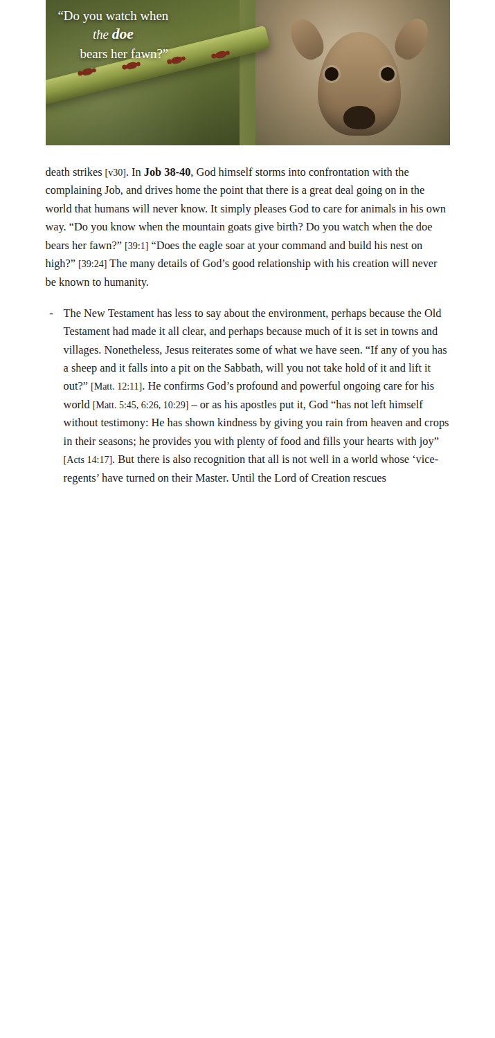“Do you watch when the doe bears her fawn?”
death strikes [v30]. In Job 38-40, God himself storms into confrontation with the complaining Job, and drives home the point that there is a great deal going on in the world that humans will never know. It simply pleases God to care for animals in his own way. “Do you know when the mountain goats give birth? Do you watch when the doe bears her fawn?” [39:1] “Does the eagle soar at your command and build his nest on high?” [39:24] The many details of God’s good relationship with his creation will never be known to humanity.
The New Testament has less to say about the environment, perhaps because the Old Testament had made it all clear, and perhaps because much of it is set in towns and villages. Nonetheless, Jesus reiterates some of what we have seen. “If any of you has a sheep and it falls into a pit on the Sabbath, will you not take hold of it and lift it out?” [Matt. 12:11]. He confirms God’s profound and powerful ongoing care for his world [Matt. 5:45, 6:26, 10:29] – or as his apostles put it, God “has not left himself without testimony: He has shown kindness by giving you rain from heaven and crops in their seasons; he provides you with plenty of food and fills your hearts with joy” [Acts 14:17]. But there is also recognition that all is not well in a world whose ‘vice-regents’ have turned on their Master. Until the Lord of Creation rescues